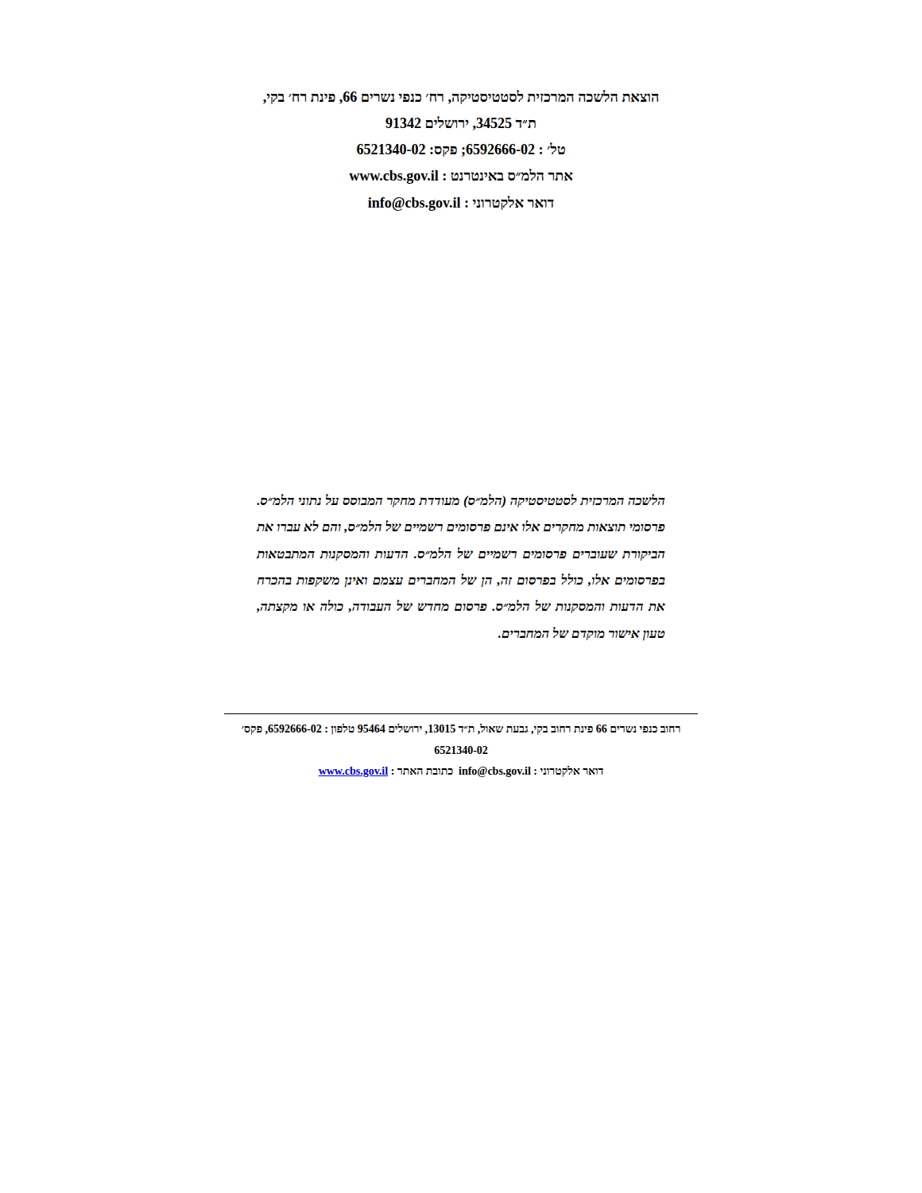הוצאת הלשכה המרכזית לסטטיסטיקה, רח׳ כנפי נשרים 66, פינת רח׳ בקי,
ת״ד 34525, ירושלים 91342
טל׳ : 6592666-02; פקס: 6521340-02
אתר הלמ״ס באינטרנט : www.cbs.gov.il
דואר אלקטרוני : info@cbs.gov.il
הלשכה המרכזית לסטטיסטיקה (הלמ״ס) מעודדת מחקר המבוסס על נתוני הלמ״ס. פרסומי תוצאות מחקרים אלו אינם פרסומים רשמיים של הלמ״ס, והם לא עברו את הביקורת שעוברים פרסומים רשמיים של הלמ״ס. הדעות והמסקנות המתבטאות בפרסומים אלו, כולל בפרסום זה, הן של המחברים עצמם ואינן משקפות בהכרח את הדעות והמסקנות של הלמ״ס. פרסום מחדש של העבודה, כולה או מקצתה, טעון אישור מוקדם של המחברים.
רחוב כנפי נשרים 66 פינת רחוב בקי, גבעת שאול, ת״ד 13015, ירושלים 95464 טלפון : 6592666-02, פקס׳ 6521340-02
דואר אלקטרוני : info@cbs.gov.il כתובת האתר : www.cbs.gov.il